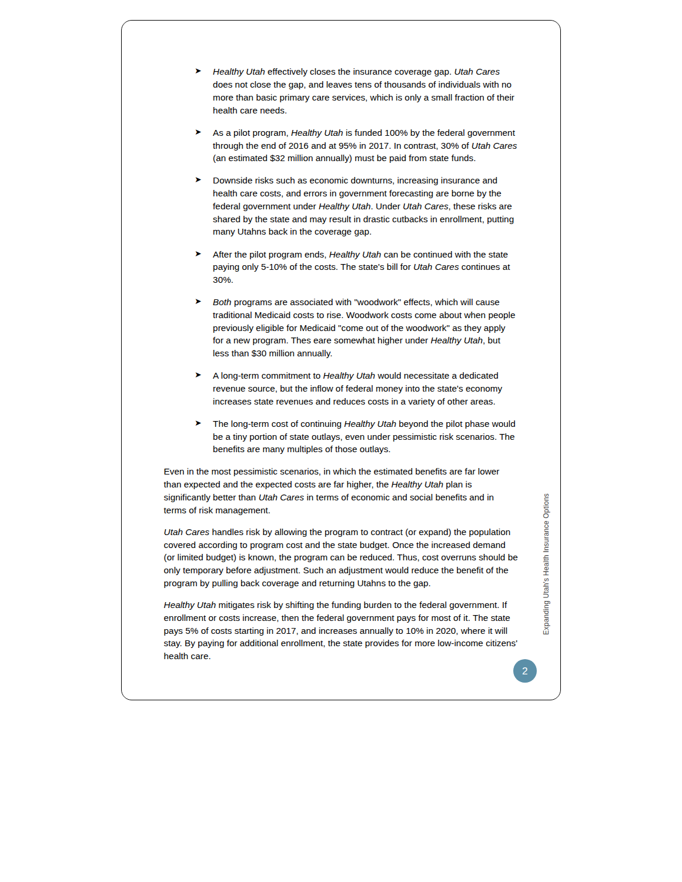Healthy Utah effectively closes the insurance coverage gap. Utah Cares does not close the gap, and leaves tens of thousands of individuals with no more than basic primary care services, which is only a small fraction of their health care needs.
As a pilot program, Healthy Utah is funded 100% by the federal government through the end of 2016 and at 95% in 2017. In contrast, 30% of Utah Cares (an estimated $32 million annually) must be paid from state funds.
Downside risks such as economic downturns, increasing insurance and health care costs, and errors in government forecasting are borne by the federal government under Healthy Utah. Under Utah Cares, these risks are shared by the state and may result in drastic cutbacks in enrollment, putting many Utahns back in the coverage gap.
After the pilot program ends, Healthy Utah can be continued with the state paying only 5-10% of the costs. The state's bill for Utah Cares continues at 30%.
Both programs are associated with "woodwork" effects, which will cause traditional Medicaid costs to rise. Woodwork costs come about when people previously eligible for Medicaid "come out of the woodwork" as they apply for a new program. Thes eare somewhat higher under Healthy Utah, but less than $30 million annually.
A long-term commitment to Healthy Utah would necessitate a dedicated revenue source, but the inflow of federal money into the state's economy increases state revenues and reduces costs in a variety of other areas.
The long-term cost of continuing Healthy Utah beyond the pilot phase would be a tiny portion of state outlays, even under pessimistic risk scenarios. The benefits are many multiples of those outlays.
Even in the most pessimistic scenarios, in which the estimated benefits are far lower than expected and the expected costs are far higher, the Healthy Utah plan is significantly better than Utah Cares in terms of economic and social benefits and in terms of risk management.
Utah Cares handles risk by allowing the program to contract (or expand) the population covered according to program cost and the state budget. Once the increased demand (or limited budget) is known, the program can be reduced. Thus, cost overruns should be only temporary before adjustment. Such an adjustment would reduce the benefit of the program by pulling back coverage and returning Utahns to the gap.
Healthy Utah mitigates risk by shifting the funding burden to the federal government. If enrollment or costs increase, then the federal government pays for most of it. The state pays 5% of costs starting in 2017, and increases annually to 10% in 2020, where it will stay. By paying for additional enrollment, the state provides for more low-income citizens' health care.
Expanding Utah's Health Insurance Options
2